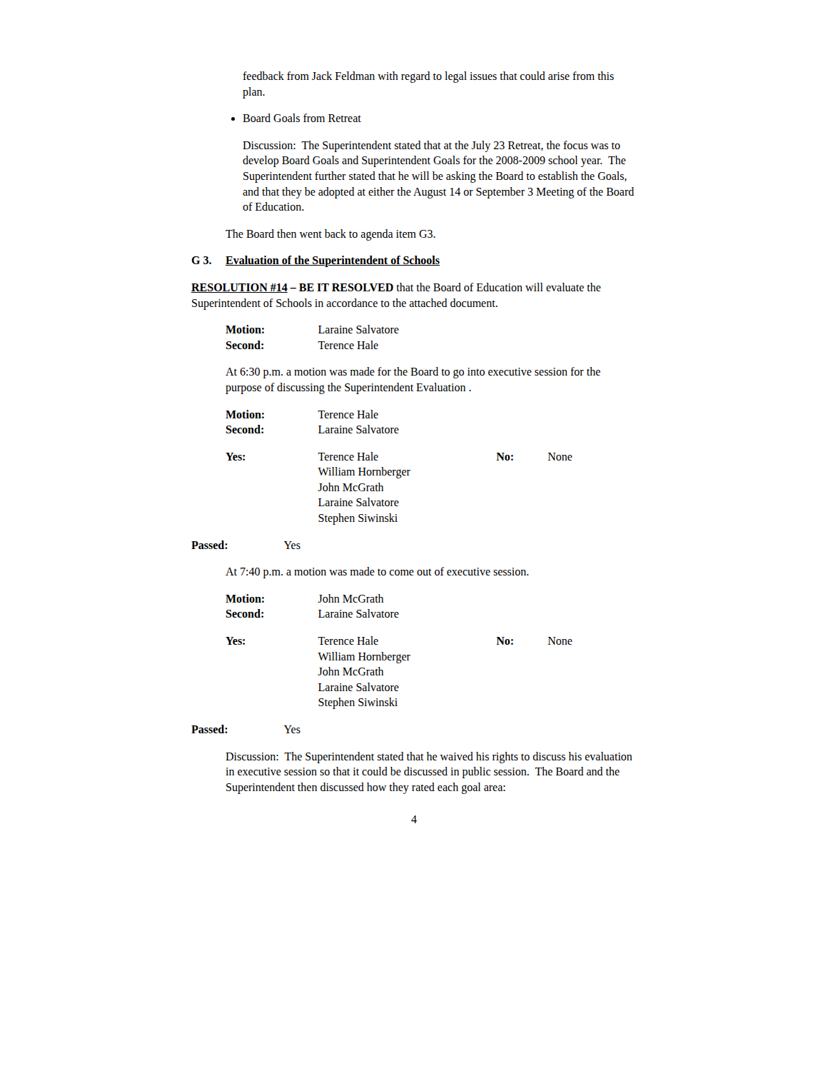feedback from Jack Feldman with regard to legal issues that could arise from this plan.
Board Goals from Retreat
Discussion: The Superintendent stated that at the July 23 Retreat, the focus was to develop Board Goals and Superintendent Goals for the 2008-2009 school year. The Superintendent further stated that he will be asking the Board to establish the Goals, and that they be adopted at either the August 14 or September 3 Meeting of the Board of Education.
The Board then went back to agenda item G3.
G 3. Evaluation of the Superintendent of Schools
RESOLUTION #14 – BE IT RESOLVED that the Board of Education will evaluate the Superintendent of Schools in accordance to the attached document.
| Motion: | Laraine Salvatore |
| Second: | Terence Hale |
At 6:30 p.m. a motion was made for the Board to go into executive session for the purpose of discussing the Superintendent Evaluation .
| Motion: | Terence Hale |
| Second: | Laraine Salvatore |
| Yes: | Terence Hale | No: | None |
| | William Hornberger | | |
| | John McGrath | | |
| | Laraine Salvatore | | |
| | Stephen Siwinski | | |
Passed: Yes
At 7:40 p.m. a motion was made to come out of executive session.
| Motion: | John McGrath |
| Second: | Laraine Salvatore |
| Yes: | Terence Hale | No: | None |
| | William Hornberger | | |
| | John McGrath | | |
| | Laraine Salvatore | | |
| | Stephen Siwinski | | |
Passed: Yes
Discussion: The Superintendent stated that he waived his rights to discuss his evaluation in executive session so that it could be discussed in public session. The Board and the Superintendent then discussed how they rated each goal area:
4